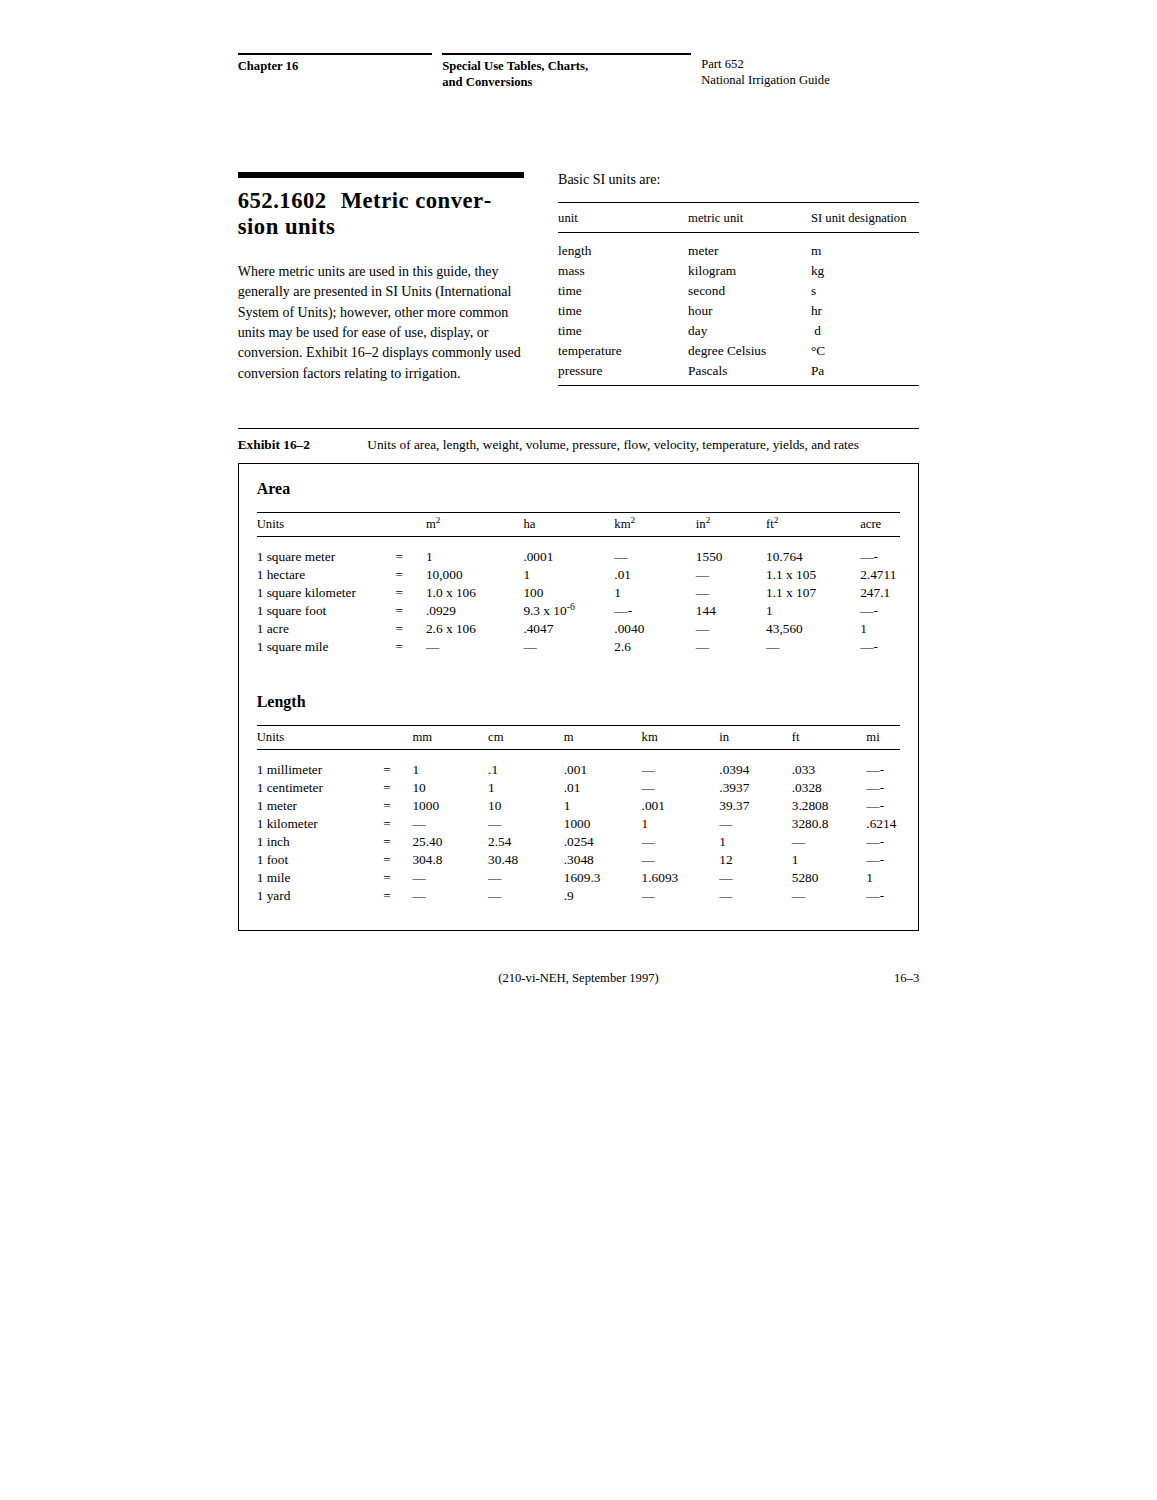Chapter 16
Special Use Tables, Charts,
and Conversions
Part 652
National Irrigation Guide
652.1602 Metric conver­sion units
Where metric units are used in this guide, they gener­ally are presented in SI Units (International System of Units); however, other more common units may be used for ease of use, display, or conversion. Exhibit 16–2 displays commonly used conversion factors relating to irrigation.
Basic SI units are:
| unit | metric unit | SI unit designation |
| --- | --- | --- |
| length | meter | m |
| mass | kilogram | kg |
| time | second | s |
| time | hour | hr |
| time | day | d |
| temperature | degree Celsius | °C |
| pressure | Pascals | Pa |
Exhibit 16–2
Units of area, length, weight, volume, pressure, flow, velocity, temperature, yields, and rates
Area
| Units | | m 2 | ha | km 2 | in 2 | ft 2 | acre |
| --- | --- | --- | --- | --- | --- | --- | --- |
| 1 square meter | = | 1 | .0001 | — | 1550 | 10.764 | —- |
| 1 hectare | = | 10,000 | 1 | .01 | — | 1.1 x 105 | 2.4711 |
| 1 square kilometer | = | 1.0 x 106 | 100 | 1 | — | 1.1 x 107 | 247.1 |
| 1 square foot | = | .0929 | 9.3 x 10 -6 | —- | 144 | 1 | —- |
| 1 acre | = | 2.6 x 106 | .4047 | .0040 | — | 43,560 | 1 |
| 1 square mile | = | — | — | 2.6 | — | — | —- |
Length
| Units | | mm | cm | m | km | in | ft | mi |
| --- | --- | --- | --- | --- | --- | --- | --- | --- |
| 1 millimeter | = | 1 | .1 | .001 | — | .0394 | .033 | —- |
| 1 centimeter | = | 10 | 1 | .01 | — | .3937 | .0328 | —- |
| 1 meter | = | 1000 | 10 | 1 | .001 | 39.37 | 3.2808 | —- |
| 1 kilometer | = | — | — | 1000 | 1 | — | 3280.8 | .6214 |
| 1 inch | = | 25.40 | 2.54 | .0254 | — | 1 | — | —- |
| 1 foot | = | 304.8 | 30.48 | .3048 | — | 12 | 1 | —- |
| 1 mile | = | — | — | 1609.3 | 1.6093 | — | 5280 | 1 |
| 1 yard | = | — | — | .9 | — | — | — | —- |
(210-vi-NEH, September 1997)
16–3